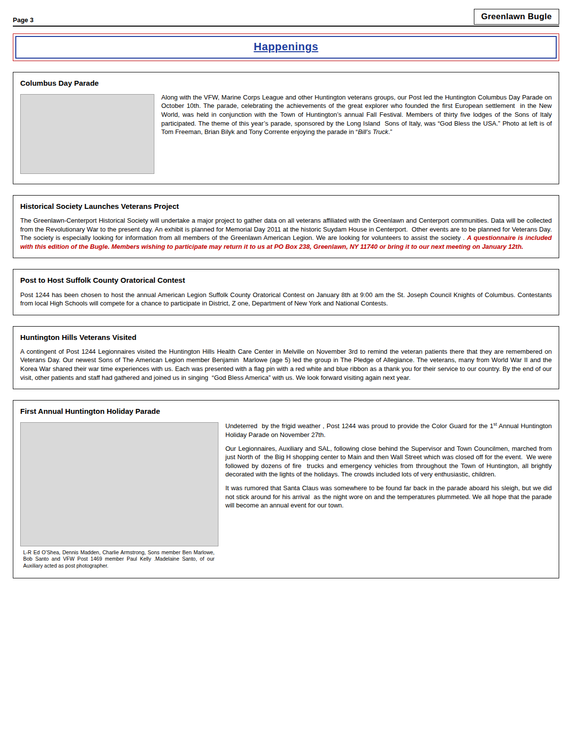Page 3
Greenlawn Bugle
Happenings
Columbus Day Parade
Along with the VFW, Marine Corps League and other Huntington veterans groups, our Post led the Huntington Columbus Day Parade on October 10th. The parade, celebrating the achievements of the great explorer who founded the first European settlement in the New World, was held in conjunction with the Town of Huntington’s annual Fall Festival. Members of thirty five lodges of the Sons of Italy participated. The theme of this year’s parade, sponsored by the Long Island Sons of Italy, was “God Bless the USA.” Photo at left is of Tom Freeman, Brian Bilyk and Tony Corrente enjoying the parade in “Bill’s Truck.”
Historical Society Launches Veterans Project
The Greenlawn-Centerport Historical Society will undertake a major project to gather data on all veterans affiliated with the Greenlawn and Centerport communities. Data will be collected from the Revolutionary War to the present day. An exhibit is planned for Memorial Day 2011 at the historic Suydam House in Centerport. Other events are to be planned for Veterans Day. The society is especially looking for information from all members of the Greenlawn American Legion. We are looking for volunteers to assist the society . A questionnaire is included with this edition of the Bugle. Members wishing to participate may return it to us at PO Box 238, Greenlawn, NY 11740 or bring it to our next meeting on January 12th.
Post to Host Suffolk County Oratorical Contest
Post 1244 has been chosen to host the annual American Legion Suffolk County Oratorical Contest on January 8th at 9:00 am the St. Joseph Council Knights of Columbus. Contestants from local High Schools will compete for a chance to participate in District, Z one, Department of New York and National Contests.
Huntington Hills Veterans Visited
A contingent of Post 1244 Legionnaires visited the Huntington Hills Health Care Center in Melville on November 3rd to remind the veteran patients there that they are remembered on Veterans Day. Our newest Sons of The American Legion member Benjamin Marlowe (age 5) led the group in The Pledge of Allegiance. The veterans, many from World War II and the Korea War shared their war time experiences with us. Each was presented with a flag pin with a red white and blue ribbon as a thank you for their service to our country. By the end of our visit, other patients and staff had gathered and joined us in singing “God Bless America” with us. We look forward visiting again next year.
First Annual Huntington Holiday Parade
L-R Ed O’Shea, Dennis Madden, Charlie Armstrong, Sons member Ben Marlowe, Bob Santo and VFW Post 1469 member Paul Kelly .Madelaine Santo, of our Auxiliary acted as post photographer.
Undeterred by the frigid weather , Post 1244 was proud to provide the Color Guard for the 1st Annual Huntington Holiday Parade on November 27th.
Our Legionnaires, Auxiliary and SAL, following close behind the Supervisor and Town Councilmen, marched from just North of the Big H shopping center to Main and then Wall Street which was closed off for the event. We were followed by dozens of fire trucks and emergency vehicles from throughout the Town of Huntington, all brightly decorated with the lights of the holidays. The crowds included lots of very enthusiastic, children.
It was rumored that Santa Claus was somewhere to be found far back in the parade aboard his sleigh, but we did not stick around for his arrival as the night wore on and the temperatures plummeted. We all hope that the parade will become an annual event for our town.